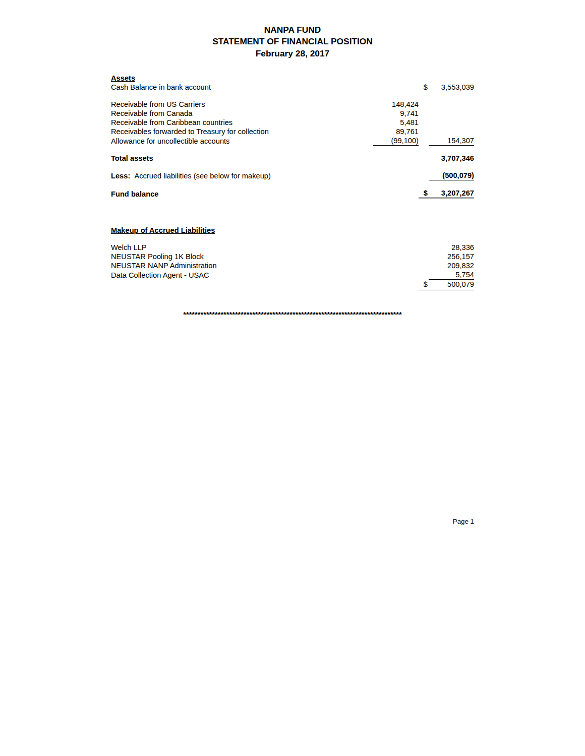NANPA FUND
STATEMENT OF FINANCIAL POSITION
February 28, 2017
| Assets | | | | |
| Cash Balance in bank account | | | $ | 3,553,039 |
| Receivable from US Carriers | | 148,424 | | |
| Receivable from Canada | | 9,741 | | |
| Receivable from Caribbean countries | | 5,481 | | |
| Receivables forwarded to Treasury for collection | | 89,761 | | |
| Allowance for uncollectible accounts | | (99,100) | | 154,307 |
| Total assets | | | | 3,707,346 |
| Less: Accrued liabilities (see below for makeup) | | | | (500,079) |
| Fund balance | | | $ | 3,207,267 |
| Makeup of Accrued Liabilities | | | |
| Welch LLP | | | 28,336 |
| NEUSTAR Pooling 1K Block | | | 256,157 |
| NEUSTAR NANP Administration | | | 209,832 |
| Data Collection Agent - USAC | | | 5,754 |
| | | $ | 500,079 |
****************************************************************************
Page 1